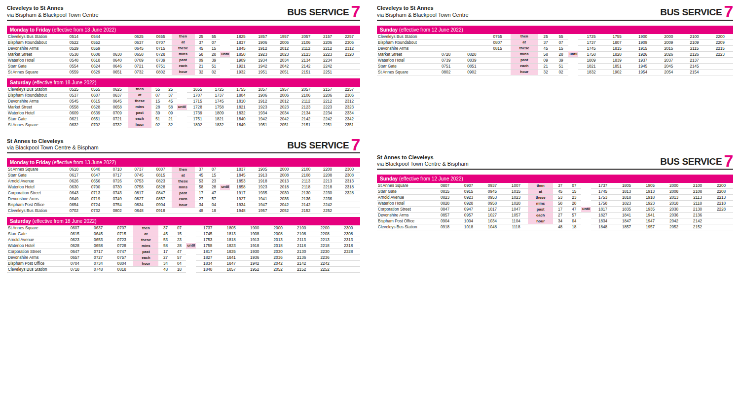Cleveleys to St Annes
via Bispham & Blackpool Town Centre
BUS SERVICE7
Monday to Friday (effective from 13 June 2022)
| Cleveleys Bus Station | 0514 | 0544 | | 0625 | 0655 | then | 25 | 55 | | 1825 | 1857 | 1957 | 2057 | 2157 | 2257 |
| Bispham Roundabout | 0522 | 0552 | | 0637 | 0707 | at | 37 | 07 | | 1837 | 1906 | 2006 | 2106 | 2206 | 2306 |
| Devonshire Arms | 0529 | 0559 | | 0645 | 0715 | these | 45 | 15 | | 1845 | 1912 | 2012 | 2112 | 2212 | 2312 |
| Market Street | 0538 | 0608 | 0630 | 0658 | 0728 | mins | 58 | 28 | until | 1858 | 1923 | 2023 | 2123 | 2223 | 2320 |
| Waterloo Hotel | 0548 | 0618 | 0640 | 0709 | 0739 | past | 09 | 39 | | 1909 | 1934 | 2034 | 2134 | 2234 | |
| Starr Gate | 0554 | 0624 | 0646 | 0721 | 0751 | each | 21 | 51 | | 1921 | 1942 | 2042 | 2142 | 2242 | |
| St Annes Square | 0559 | 0629 | 0651 | 0732 | 0802 | hour | 32 | 02 | | 1932 | 1951 | 2051 | 2151 | 2251 | |
Saturday (effective from 18 June 2022)
| Cleveleys Bus Station | 0525 | 0555 | 0625 | then | 55 | 25 | | 1655 | 1725 | 1755 | 1857 | 1957 | 2057 | 2157 | 2257 |
| Bispham Roundabout | 0537 | 0607 | 0637 | at | 07 | 37 | | 1707 | 1737 | 1804 | 1906 | 2006 | 2106 | 2206 | 2306 |
| Devonshire Arms | 0545 | 0615 | 0645 | these | 15 | 45 | | 1715 | 1745 | 1810 | 1912 | 2012 | 2112 | 2212 | 2312 |
| Market Street | 0558 | 0628 | 0658 | mins | 28 | 58 | until | 1728 | 1758 | 1821 | 1923 | 2023 | 2123 | 2223 | 2323 |
| Waterloo Hotel | 0609 | 0639 | 0709 | past | 39 | 09 | | 1739 | 1809 | 1832 | 1934 | 2034 | 2134 | 2234 | 2334 |
| Starr Gate | 0621 | 0651 | 0721 | each | 51 | 21 | | 1751 | 1821 | 1840 | 1942 | 2042 | 2142 | 2242 | 2342 |
| St Annes Square | 0632 | 0702 | 0732 | hour | 02 | 32 | | 1802 | 1832 | 1849 | 1951 | 2051 | 2151 | 2251 | 2351 |
St Annes to Cleveleys
via Blackpool Town Centre & Bispham
BUS SERVICE7
Monday to Friday (effective from 13 June 2022)
| St Annes Square | 0610 | 0640 | 0710 | 0737 | 0807 | then | 37 | 07 | | 1837 | 1905 | 2000 | 2100 | 2200 | 2300 |
| Starr Gate | 0617 | 0647 | 0717 | 0745 | 0815 | at | 45 | 15 | | 1845 | 1913 | 2008 | 2108 | 2208 | 2308 |
| Arnold Avenue | 0626 | 0656 | 0726 | 0753 | 0823 | these | 53 | 23 | | 1853 | 1918 | 2013 | 2113 | 2213 | 2313 |
| Waterloo Hotel | 0630 | 0700 | 0730 | 0758 | 0828 | mins | 58 | 28 | until | 1858 | 1923 | 2018 | 2118 | 2218 | 2318 |
| Corporation Street | 0643 | 0713 | 0743 | 0817 | 0847 | past | 17 | 47 | | 1917 | 1935 | 2030 | 2130 | 2230 | 2328 |
| Devonshire Arms | 0649 | 0719 | 0749 | 0827 | 0857 | each | 27 | 57 | | 1927 | 1941 | 2036 | 2136 | 2236 | |
| Bispham Post Office | 0654 | 0724 | 0754 | 0834 | 0904 | hour | 34 | 04 | | 1934 | 1947 | 2042 | 2142 | 2242 | |
| Cleveleys Bus Station | 0702 | 0732 | 0802 | 0848 | 0918 | | 48 | 18 | | 1948 | 1957 | 2052 | 2152 | 2252 | |
Saturday (effective from 18 June 2022)
| St Annes Square | 0607 | 0637 | 0707 | then | 37 | 07 | | 1737 | 1805 | 1900 | 2000 | 2100 | 2200 | 2300 |
| Starr Gate | 0615 | 0645 | 0715 | at | 45 | 15 | | 1745 | 1813 | 1908 | 2008 | 2108 | 2208 | 2308 |
| Arnold Avenue | 0623 | 0653 | 0723 | these | 53 | 23 | | 1753 | 1818 | 1913 | 2013 | 2113 | 2213 | 2313 |
| Waterloo Hotel | 0628 | 0658 | 0728 | mins | 58 | 28 | until | 1758 | 1823 | 1918 | 2018 | 2118 | 2218 | 2318 |
| Corporation Street | 0647 | 0717 | 0747 | past | 17 | 47 | | 1817 | 1835 | 1930 | 2030 | 2130 | 2230 | 2328 |
| Devonshire Arms | 0657 | 0727 | 0757 | each | 27 | 57 | | 1827 | 1841 | 1936 | 2036 | 2136 | 2236 | |
| Bispham Post Office | 0704 | 0734 | 0804 | hour | 34 | 04 | | 1834 | 1847 | 1942 | 2042 | 2142 | 2242 | |
| Cleveleys Bus Station | 0718 | 0748 | 0818 | | 48 | 18 | | 1848 | 1857 | 1952 | 2052 | 2152 | 2252 | |
Cleveleys to St Annes
via Bispham & Blackpool Town Centre
BUS SERVICE7
Sunday (effective from 12 June 2022)
| Cleveleys Bus Station | | | 0755 | then | 25 | 55 | | 1725 | 1755 | 1900 | 2000 | 2100 | 2200 |
| Bispham Roundabout | | | 0807 | at | 37 | 07 | | 1737 | 1807 | 1909 | 2009 | 2109 | 2209 |
| Devonshire Arms | | | 0815 | these | 45 | 15 | | 1745 | 1815 | 1915 | 2015 | 2115 | 2215 |
| Market Street | 0728 | 0828 | | mins | 58 | 28 | until | 1758 | 1828 | 1926 | 2026 | 2126 | 2223 |
| Waterloo Hotel | 0739 | 0839 | | past | 09 | 39 | | 1809 | 1839 | 1937 | 2037 | 2137 | |
| Starr Gate | 0751 | 0851 | | each | 21 | 51 | | 1821 | 1851 | 1945 | 2045 | 2145 | |
| St Annes Square | 0802 | 0902 | | hour | 32 | 02 | | 1832 | 1902 | 1954 | 2054 | 2154 | |
St Annes to Cleveleys
via Blackpool Town Centre & Bispham
BUS SERVICE7
Sunday (effective from 12 June 2022)
| St Annes Square | 0807 | 0907 | 0937 | 1007 | then | 37 | 07 | | 1737 | 1805 | 1905 | 2000 | 2100 | 2200 |
| Starr Gate | 0815 | 0915 | 0945 | 1015 | at | 45 | 15 | | 1745 | 1813 | 1913 | 2008 | 2108 | 2208 |
| Arnold Avenue | 0823 | 0923 | 0953 | 1023 | these | 53 | 23 | | 1753 | 1818 | 1918 | 2013 | 2113 | 2213 |
| Waterloo Hotel | 0828 | 0928 | 0958 | 1028 | mins | 58 | 28 | | 1758 | 1823 | 1923 | 2018 | 2118 | 2218 |
| Corporation Street | 0847 | 0947 | 1017 | 1047 | past | 17 | 47 | until | 1817 | 1835 | 1935 | 2030 | 2130 | 2228 |
| Devonshire Arms | 0857 | 0957 | 1027 | 1057 | each | 27 | 57 | | 1827 | 1841 | 1941 | 2036 | 2136 | |
| Bispham Post Office | 0904 | 1004 | 1034 | 1104 | hour | 34 | 04 | | 1834 | 1847 | 1947 | 2042 | 2142 | |
| Cleveleys Bus Station | 0918 | 1018 | 1048 | 1118 | | 48 | 18 | | 1848 | 1857 | 1957 | 2052 | 2152 | |